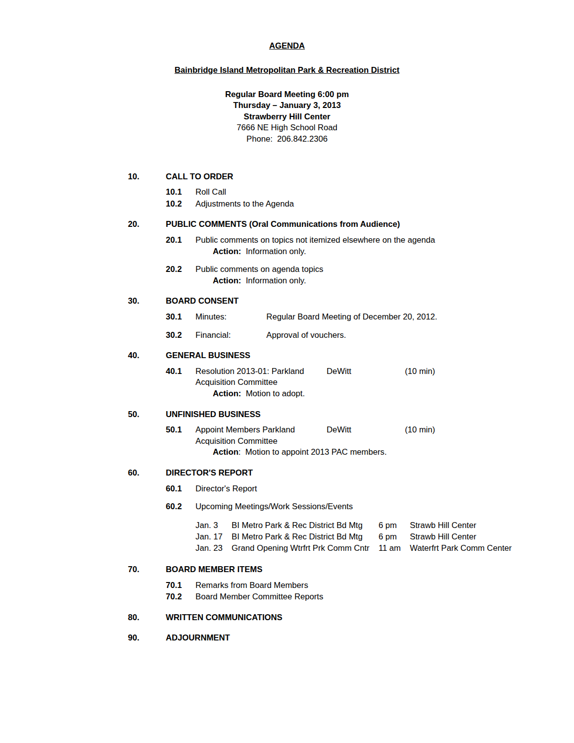AGENDA
Bainbridge Island Metropolitan Park & Recreation District
Regular Board Meeting 6:00 pm
Thursday – January 3, 2013
Strawberry Hill Center
7666 NE High School Road
Phone: 206.842.2306
10. CALL TO ORDER
10.1 Roll Call
10.2 Adjustments to the Agenda
20. PUBLIC COMMENTS (Oral Communications from Audience)
20.1 Public comments on topics not itemized elsewhere on the agenda Action: Information only.
20.2 Public comments on agenda topics Action: Information only.
30. BOARD CONSENT
30.1 Minutes: Regular Board Meeting of December 20, 2012.
30.2 Financial: Approval of vouchers.
40. GENERAL BUSINESS
40.1 Resolution 2013-01: Parkland Acquisition Committee DeWitt (10 min) Action: Motion to adopt.
50. UNFINISHED BUSINESS
50.1 Appoint Members Parkland Acquisition Committee DeWitt (10 min) Action: Motion to appoint 2013 PAC members.
60. DIRECTOR'S REPORT
60.1 Director's Report
60.2 Upcoming Meetings/Work Sessions/Events
| Jan. 3 | BI Metro Park & Rec District Bd Mtg | 6 pm | Strawb Hill Center |
| Jan. 17 | BI Metro Park & Rec District Bd Mtg | 6 pm | Strawb Hill Center |
| Jan. 23 | Grand Opening Wtrfrt Prk Comm Cntr | 11 am | Waterfrt Park Comm Center |
70. BOARD MEMBER ITEMS
70.1 Remarks from Board Members
70.2 Board Member Committee Reports
80. WRITTEN COMMUNICATIONS
90. ADJOURNMENT